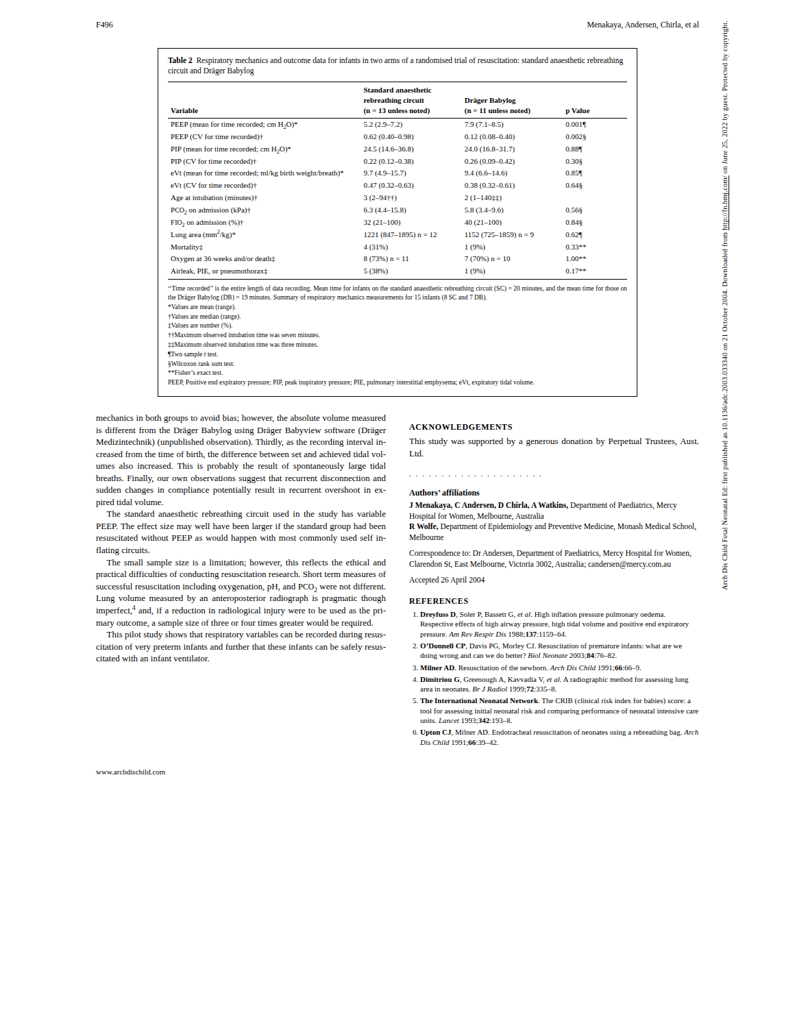Arch Dis Child Fetal Neonatal Ed: first published as 10.1136/adc.2003.033340 on 21 October 2004. Downloaded from http://fn.bmj.com/ on June 25, 2022 by guest. Protected by copyright.
F496 Menakaya, Andersen, Chirla, et al
Table 2 Respiratory mechanics and outcome data for infants in two arms of a randomised trial of resuscitation: standard anaesthetic rebreathing circuit and Dräger Babylog
| Variable | Standard anaesthetic rebreathing circuit (n = 13 unless noted) | Dräger Babylog (n = 11 unless noted) | p Value |
| --- | --- | --- | --- |
| PEEP (mean for time recorded; cm H 2 O)* | 5.2 (2.9–7.2) | 7.9 (7.1–8.5) | 0.001¶ |
| PEEP (CV for time recorded)† | 0.62 (0.40–0.98) | 0.12 (0.08–0.40) | 0.002§ |
| PIP (mean for time recorded; cm H 2 O)* | 24.5 (14.6–36.8) | 24.0 (16.8–31.7) | 0.88¶ |
| PIP (CV for time recorded)† | 0.22 (0.12–0.38) | 0.26 (0.09–0.42) | 0.30§ |
| eVt (mean for time recorded; ml/kg birth weight/breath)* | 9.7 (4.9–15.7) | 9.4 (6.6–14.6) | 0.85¶ |
| eVt (CV for time recorded)† | 0.47 (0.32–0.63) | 0.38 (0.32–0.61) | 0.64§ |
| Age at intubation (minutes)† | 3 (2–94††) | 2 (1–140‡‡) | |
| P CO 2 on admission (kPa)† | 6.3 (4.4–15.8) | 5.8 (3.4–9.6) | 0.56§ |
| F IO 2 on admission (%)† | 32 (21–100) | 40 (21–100) | 0.84§ |
| Lung area (mm 2 /kg)* | 1221 (847–1895) n = 12 | 1152 (725–1859) n = 9 | 0.62¶ |
| Mortality‡ | 4 (31%) | 1 (9%) | 0.33** |
| Oxygen at 36 weeks and/or death‡ | 8 (73%) n = 11 | 7 (70%) n = 10 | 1.00** |
| Airleak, PIE, or pneumothorax‡ | 5 (38%) | 1 (9%) | 0.17** |
‘‘Time recorded’’ is the entire length of data recording. Mean time for infants on the standard anaesthetic rebreathing circuit (SC) = 20 minutes, and the mean time for those on the Dräger Babylog (DB) = 19 minutes. Summary of respiratory mechanics measurements for 15 infants (8 SC and 7 DB).
*Values are mean (range).
†Values are median (range).
‡Values are number (%).
††Maximum observed intubation time was seven minutes.
‡‡Maximum observed intubation time was three minutes.
¶Two sample t test.
§Wilcoxon rank sum test.
**Fisher’s exact test.
PEEP, Positive end expiratory pressure; PIP, peak inspiratory pressure; PIE, pulmonary interstitial emphysema; eVt, expiratory tidal volume.
mechanics in both groups to avoid bias; however, the absolute volume measured is different from the Dräger Babylog using Dräger Babyview software (Dräger Medizintechnik) (unpublished observation). Thirdly, as the recording interval increased from the time of birth, the difference between set and achieved tidal volumes also increased. This is probably the result of spontaneously large tidal breaths. Finally, our own observations suggest that recurrent disconnection and sudden changes in compliance potentially result in recurrent overshoot in expired tidal volume.
The standard anaesthetic rebreathing circuit used in the study has variable PEEP. The effect size may well have been larger if the standard group had been resuscitated without PEEP as would happen with most commonly used self inflating circuits.
The small sample size is a limitation; however, this reflects the ethical and practical difficulties of conducting resuscitation research. Short term measures of successful resuscitation including oxygenation, pH, and PCO2 were not different. Lung volume measured by an anteroposterior radiograph is pragmatic though imperfect,4 and, if a reduction in radiological injury were to be used as the primary outcome, a sample size of three or four times greater would be required.
This pilot study shows that respiratory variables can be recorded during resuscitation of very preterm infants and further that these infants can be safely resuscitated with an infant ventilator.
Acknowledgements
This study was supported by a generous donation by Perpetual Trustees, Aust. Ltd.
. . . . . . . . . . . . . . . . . . . . .
Authors’ affiliations
J Menakaya, C Andersen, D Chirla, A Watkins, Department of Paediatrics, Mercy Hospital for Women, Melbourne, Australia
R Wolfe, Department of Epidemiology and Preventive Medicine, Monash Medical School, Melbourne
Correspondence to: Dr Andersen, Department of Paediatrics, Mercy Hospital for Women, Clarendon St, East Melbourne, Victoria 3002, Australia; candersen@mercy.com.au
Accepted 26 April 2004
References
Dreyfuss D, Soler P, Bassett G, et al. High inflation pressure pulmonary oedema. Respective effects of high airway pressure, high tidal volume and positive end expiratory pressure. Am Rev Respir Dis 1988;137:1159–64.
O’Donnell CP, Davis PG, Morley CJ. Resuscitation of premature infants: what are we doing wrong and can we do better? Biol Neonate 2003;84:76–82.
Milner AD. Resuscitation of the newborn. Arch Dis Child 1991;66:66–9.
Dimitriou G, Greenough A, Kavvadia V, et al. A radiographic method for assessing lung area in neonates. Br J Radiol 1999;72:335–8.
The International Neonatal Network. The CRIB (clinical risk index for babies) score: a tool for assessing initial neonatal risk and comparing performance of neonatal intensive care units. Lancet 1993;342:193–8.
Upton CJ, Milner AD. Endotracheal resuscitation of neonates using a rebreathing bag. Arch Dis Child 1991;66:39–42.
www.archdischild.com